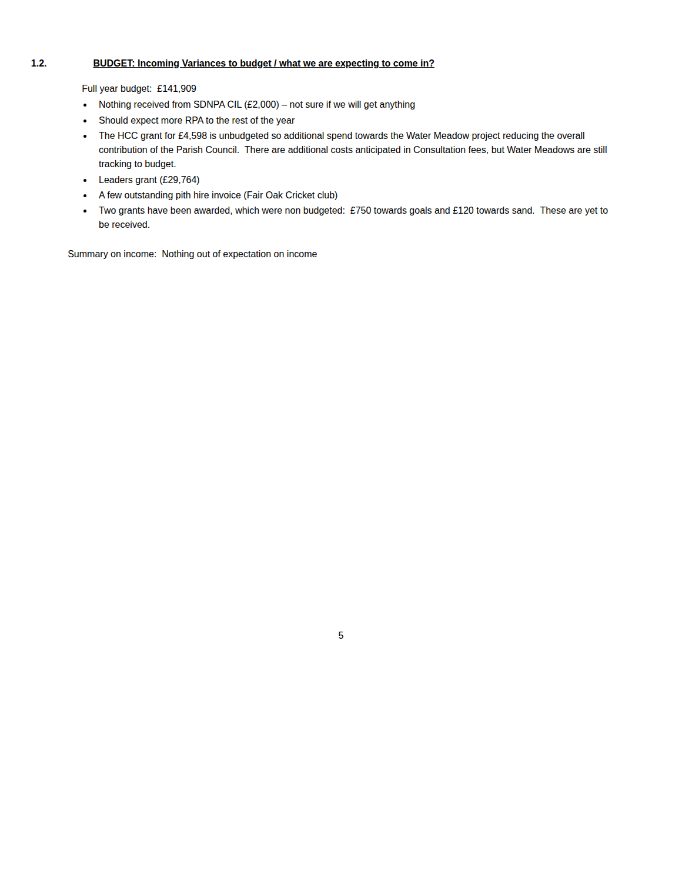1.2. BUDGET: Incoming Variances to budget / what we are expecting to come in?
Full year budget: £141,909
Nothing received from SDNPA CIL (£2,000) – not sure if we will get anything
Should expect more RPA to the rest of the year
The HCC grant for £4,598 is unbudgeted so additional spend towards the Water Meadow project reducing the overall contribution of the Parish Council. There are additional costs anticipated in Consultation fees, but Water Meadows are still tracking to budget.
Leaders grant (£29,764)
A few outstanding pith hire invoice (Fair Oak Cricket club)
Two grants have been awarded, which were non budgeted: £750 towards goals and £120 towards sand. These are yet to be received.
Summary on income: Nothing out of expectation on income
5